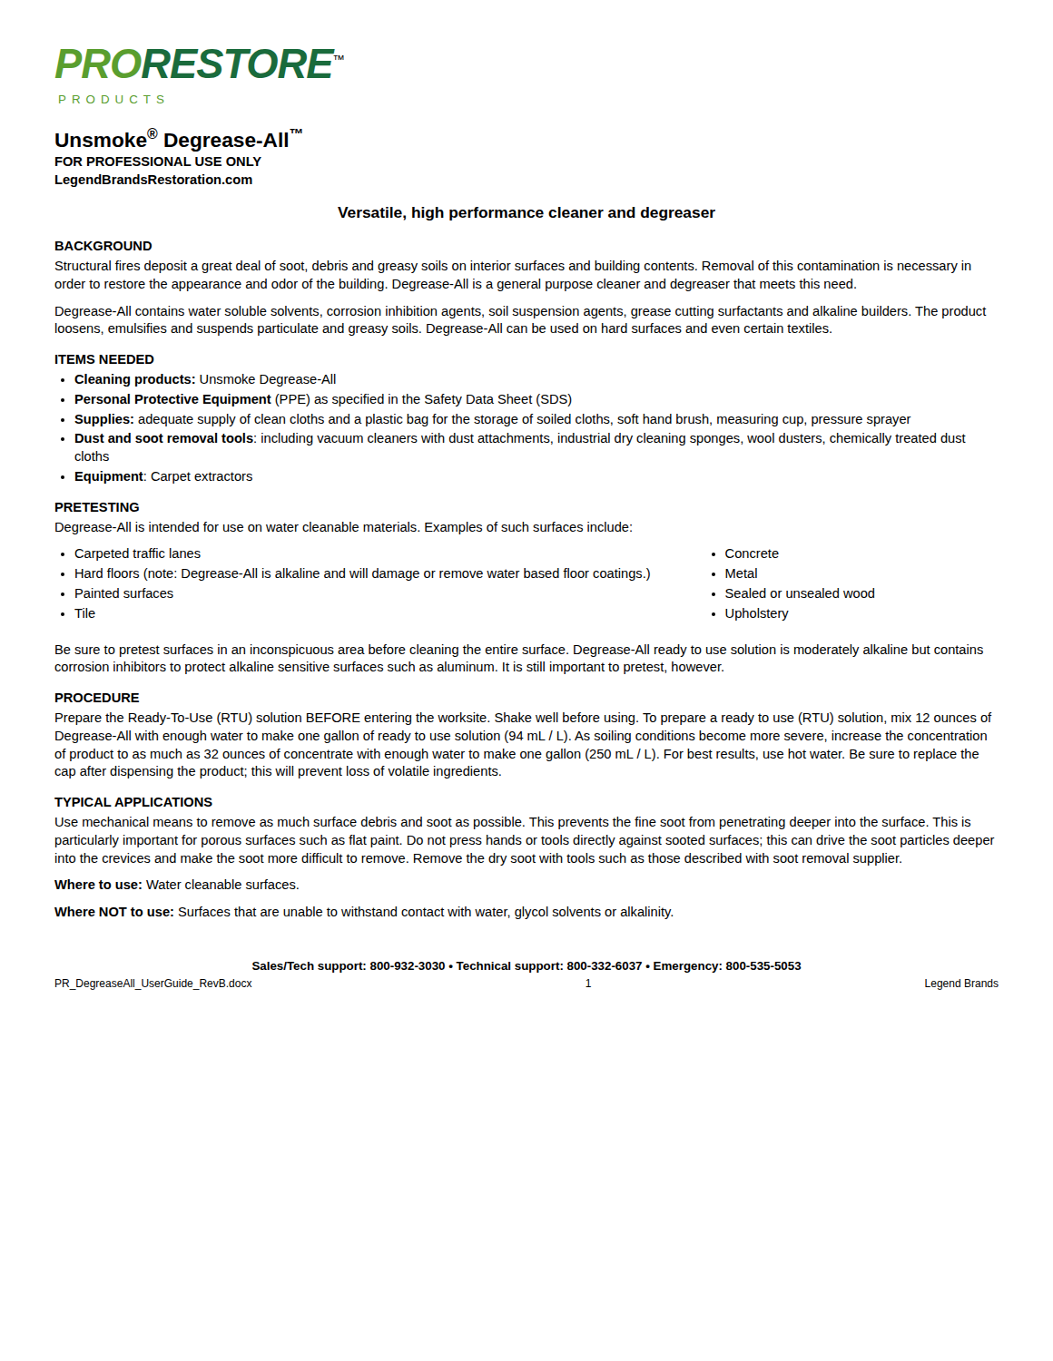PRO RESTORE™
PRODUCTS
Unsmoke® Degrease-All™
FOR PROFESSIONAL USE ONLY
LegendBrandsRestoration.com
Versatile, high performance cleaner and degreaser
Background
Structural fires deposit a great deal of soot, debris and greasy soils on interior surfaces and building contents. Removal of this contamination is necessary in order to restore the appearance and odor of the building. Degrease-All is a general purpose cleaner and degreaser that meets this need.
Degrease-All contains water soluble solvents, corrosion inhibition agents, soil suspension agents, grease cutting surfactants and alkaline builders. The product loosens, emulsifies and suspends particulate and greasy soils. Degrease-All can be used on hard surfaces and even certain textiles.
Items Needed
Cleaning products: Unsmoke Degrease-All
Personal Protective Equipment (PPE) as specified in the Safety Data Sheet (SDS)
Supplies: adequate supply of clean cloths and a plastic bag for the storage of soiled cloths, soft hand brush, measuring cup, pressure sprayer
Dust and soot removal tools: including vacuum cleaners with dust attachments, industrial dry cleaning sponges, wool dusters, chemically treated dust cloths
Equipment: Carpet extractors
Pretesting
Degrease-All is intended for use on water cleanable materials. Examples of such surfaces include:
Carpeted traffic lanes
Hard floors (note: Degrease-All is alkaline and will damage or remove water based floor coatings.)
Painted surfaces
Tile
Concrete
Metal
Sealed or unsealed wood
Upholstery
Be sure to pretest surfaces in an inconspicuous area before cleaning the entire surface. Degrease-All ready to use solution is moderately alkaline but contains corrosion inhibitors to protect alkaline sensitive surfaces such as aluminum. It is still important to pretest, however.
Procedure
Prepare the Ready-To-Use (RTU) solution BEFORE entering the worksite. Shake well before using. To prepare a ready to use (RTU) solution, mix 12 ounces of Degrease-All with enough water to make one gallon of ready to use solution (94 mL / L). As soiling conditions become more severe, increase the concentration of product to as much as 32 ounces of concentrate with enough water to make one gallon (250 mL / L). For best results, use hot water. Be sure to replace the cap after dispensing the product; this will prevent loss of volatile ingredients.
Typical Applications
Use mechanical means to remove as much surface debris and soot as possible. This prevents the fine soot from penetrating deeper into the surface. This is particularly important for porous surfaces such as flat paint. Do not press hands or tools directly against sooted surfaces; this can drive the soot particles deeper into the crevices and make the soot more difficult to remove. Remove the dry soot with tools such as those described with soot removal supplier.
Where to use: Water cleanable surfaces.
Where NOT to use: Surfaces that are unable to withstand contact with water, glycol solvents or alkalinity.
Sales/Tech support: 800-932-3030 • Technical support: 800-332-6037 • Emergency: 800-535-5053
PR_DegreaseAll_UserGuide_RevB.docx 1 Legend Brands